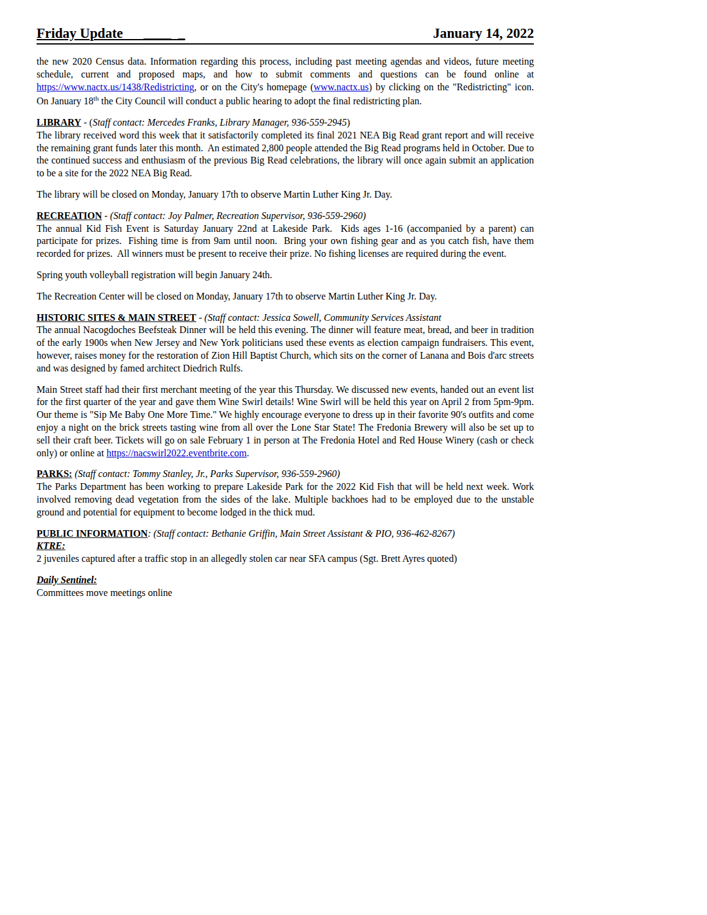Friday Update ____ _ January 14, 2022
the new 2020 Census data. Information regarding this process, including past meeting agendas and videos, future meeting schedule, current and proposed maps, and how to submit comments and questions can be found online at https://www.nactx.us/1438/Redistricting, or on the City's homepage (www.nactx.us) by clicking on the "Redistricting" icon. On January 18th the City Council will conduct a public hearing to adopt the final redistricting plan.
LIBRARY - (Staff contact: Mercedes Franks, Library Manager, 936-559-2945)
The library received word this week that it satisfactorily completed its final 2021 NEA Big Read grant report and will receive the remaining grant funds later this month. An estimated 2,800 people attended the Big Read programs held in October. Due to the continued success and enthusiasm of the previous Big Read celebrations, the library will once again submit an application to be a site for the 2022 NEA Big Read.
The library will be closed on Monday, January 17th to observe Martin Luther King Jr. Day.
RECREATION - (Staff contact: Joy Palmer, Recreation Supervisor, 936-559-2960)
The annual Kid Fish Event is Saturday January 22nd at Lakeside Park. Kids ages 1-16 (accompanied by a parent) can participate for prizes. Fishing time is from 9am until noon. Bring your own fishing gear and as you catch fish, have them recorded for prizes. All winners must be present to receive their prize. No fishing licenses are required during the event.
Spring youth volleyball registration will begin January 24th.
The Recreation Center will be closed on Monday, January 17th to observe Martin Luther King Jr. Day.
HISTORIC SITES & MAIN STREET - (Staff contact: Jessica Sowell, Community Services Assistant
The annual Nacogdoches Beefsteak Dinner will be held this evening. The dinner will feature meat, bread, and beer in tradition of the early 1900s when New Jersey and New York politicians used these events as election campaign fundraisers. This event, however, raises money for the restoration of Zion Hill Baptist Church, which sits on the corner of Lanana and Bois d'arc streets and was designed by famed architect Diedrich Rulfs.
Main Street staff had their first merchant meeting of the year this Thursday. We discussed new events, handed out an event list for the first quarter of the year and gave them Wine Swirl details! Wine Swirl will be held this year on April 2 from 5pm-9pm. Our theme is "Sip Me Baby One More Time." We highly encourage everyone to dress up in their favorite 90's outfits and come enjoy a night on the brick streets tasting wine from all over the Lone Star State! The Fredonia Brewery will also be set up to sell their craft beer. Tickets will go on sale February 1 in person at The Fredonia Hotel and Red House Winery (cash or check only) or online at https://nacswirl2022.eventbrite.com.
PARKS: (Staff contact: Tommy Stanley, Jr., Parks Supervisor, 936-559-2960)
The Parks Department has been working to prepare Lakeside Park for the 2022 Kid Fish that will be held next week. Work involved removing dead vegetation from the sides of the lake. Multiple backhoes had to be employed due to the unstable ground and potential for equipment to become lodged in the thick mud.
PUBLIC INFORMATION: (Staff contact: Bethanie Griffin, Main Street Assistant & PIO, 936-462-8267)
KTRE:
2 juveniles captured after a traffic stop in an allegedly stolen car near SFA campus (Sgt. Brett Ayres quoted)
Daily Sentinel:
Committees move meetings online